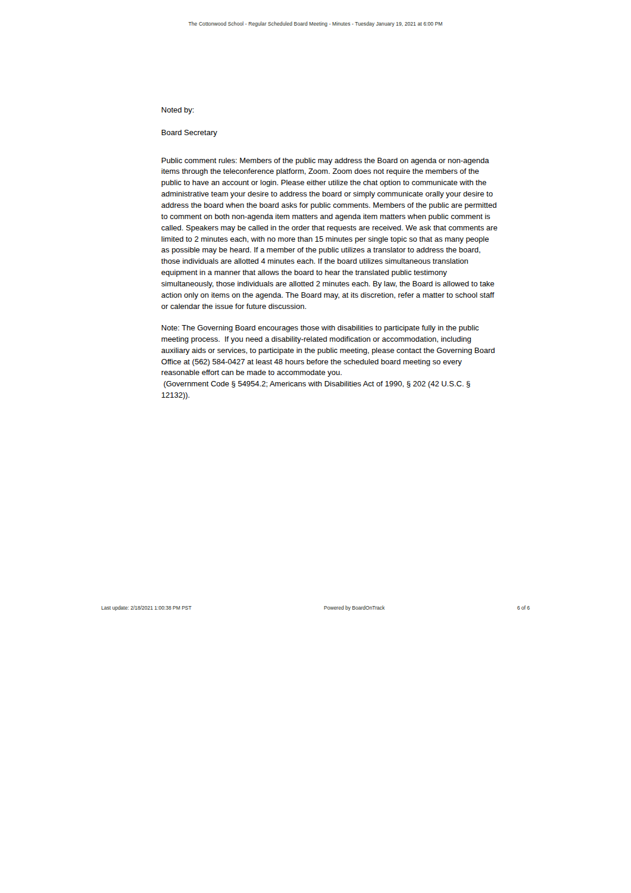The Cottonwood School - Regular Scheduled Board Meeting - Minutes - Tuesday January 19, 2021 at 6:00 PM
Noted by:
Board Secretary
Public comment rules: Members of the public may address the Board on agenda or non-agenda items through the teleconference platform, Zoom. Zoom does not require the members of the public to have an account or login. Please either utilize the chat option to communicate with the administrative team your desire to address the board or simply communicate orally your desire to address the board when the board asks for public comments. Members of the public are permitted to comment on both non-agenda item matters and agenda item matters when public comment is called. Speakers may be called in the order that requests are received. We ask that comments are limited to 2 minutes each, with no more than 15 minutes per single topic so that as many people as possible may be heard. If a member of the public utilizes a translator to address the board, those individuals are allotted 4 minutes each. If the board utilizes simultaneous translation equipment in a manner that allows the board to hear the translated public testimony simultaneously, those individuals are allotted 2 minutes each. By law, the Board is allowed to take action only on items on the agenda. The Board may, at its discretion, refer a matter to school staff or calendar the issue for future discussion.
Note: The Governing Board encourages those with disabilities to participate fully in the public meeting process. If you need a disability-related modification or accommodation, including auxiliary aids or services, to participate in the public meeting, please contact the Governing Board Office at (562) 584-0427 at least 48 hours before the scheduled board meeting so every reasonable effort can be made to accommodate you.
(Government Code § 54954.2; Americans with Disabilities Act of 1990, § 202 (42 U.S.C. § 12132)).
Last update: 2/18/2021 1:00:38 PM PST
Powered by BoardOnTrack
6 of 6